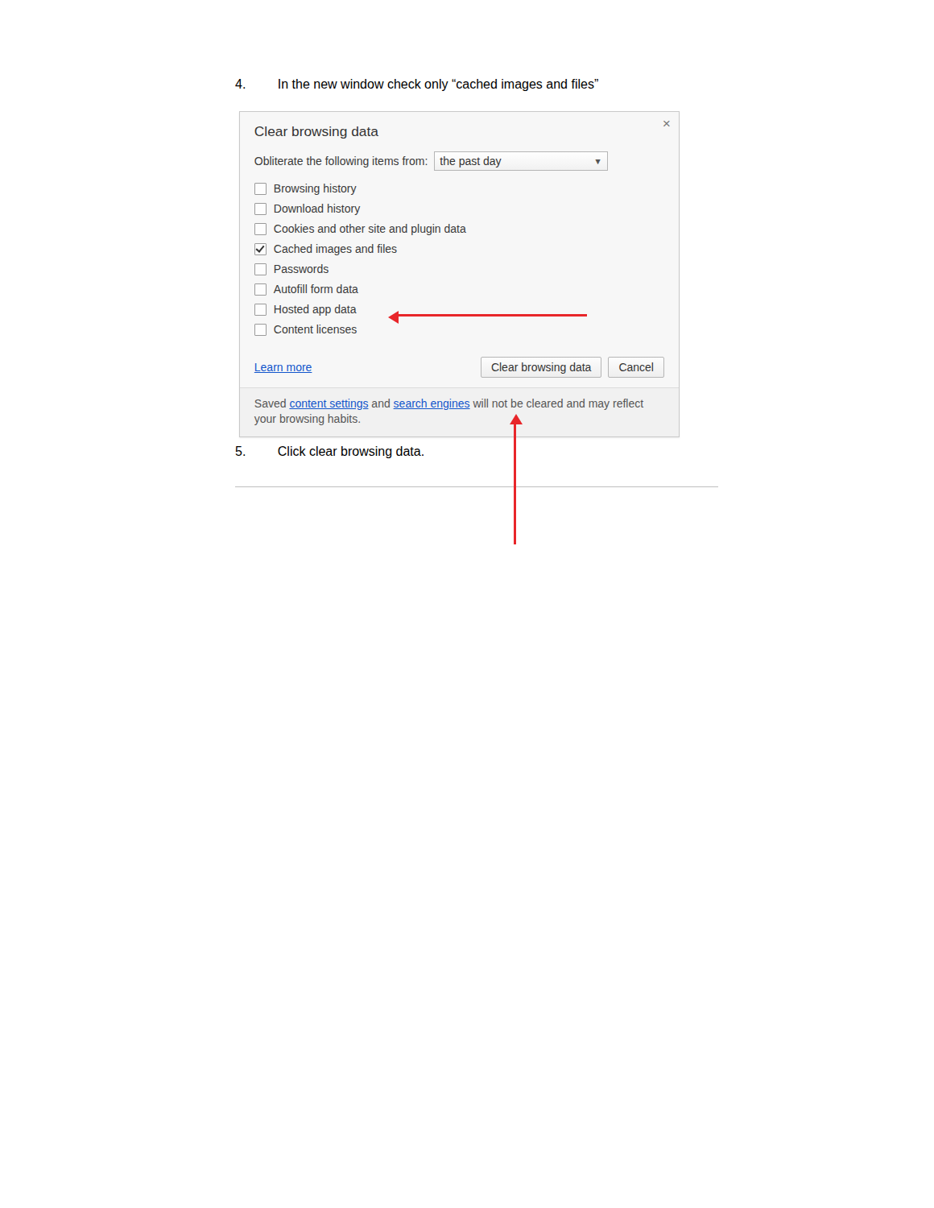4. In the new window check only “cached images and files”
×
Clear browsing data
Obliterate the following items from: the past day ▼
Browsing history
Download history
Cookies and other site and plugin data
Cached images and files
Passwords
Autofill form data
Hosted app data
Content licenses
Learn more Clear browsing data Cancel
Saved content settings and search engines will not be cleared and may reflect your browsing habits.
5. Click clear browsing data.